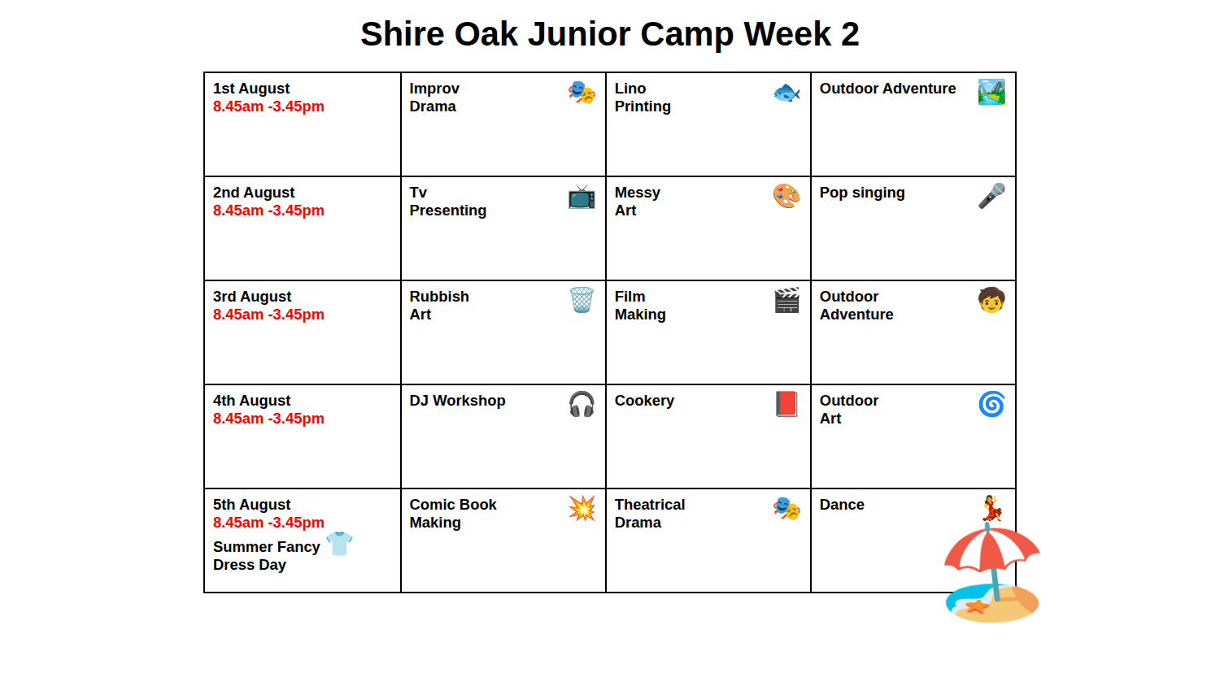Shire Oak Junior Camp Week 2
| 1st August 8.45am -3.45pm | Improv Drama 🎭 | Lino Printing 🐟 | Outdoor Adventure 🏞️ |
| 2nd August 8.45am -3.45pm | Tv Presenting 📺 | Messy Art 🎨 | Pop singing 🎤 |
| 3rd August 8.45am -3.45pm | Rubbish Art 🗑️ | Film Making 🎬 | Outdoor Adventure 🧒 |
| 4th August 8.45am -3.45pm | DJ Workshop 🎧 | Cookery 📕 | Outdoor Art 🌀 |
| 5th August 8.45am -3.45pm Summer Fancy 👕 Dress Day | Comic Book Making 💥 | Theatrical Drama 🎭 | Dance 💃 |
🏖️